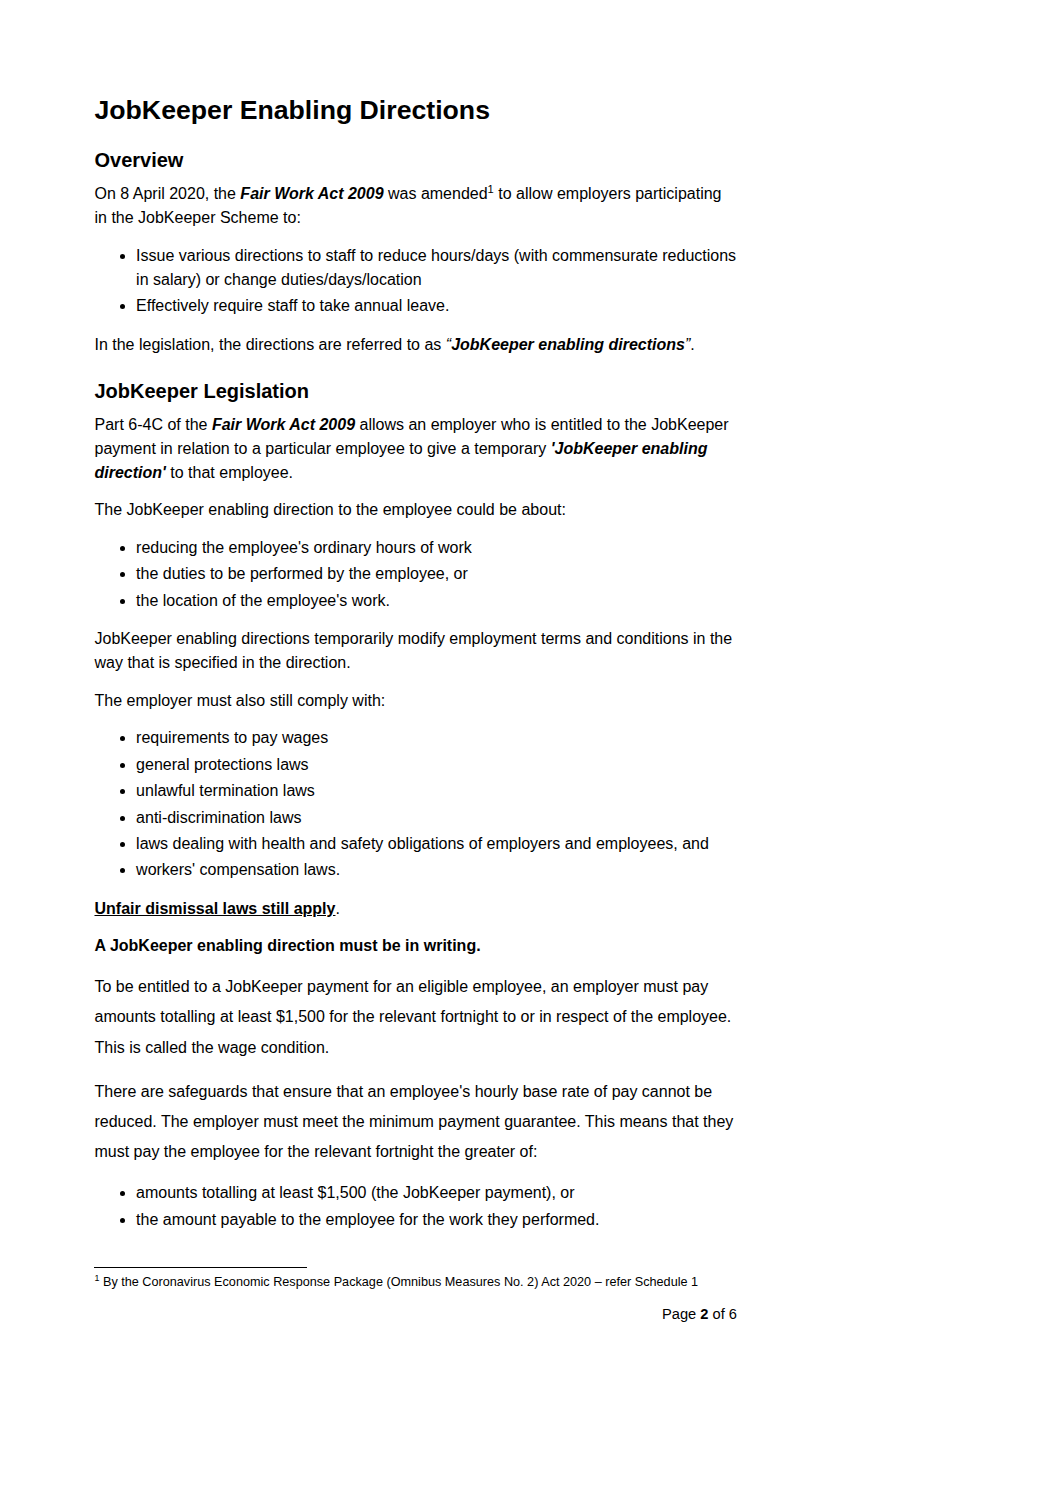JobKeeper Enabling Directions
Overview
On 8 April 2020, the Fair Work Act 2009 was amended1 to allow employers participating in the JobKeeper Scheme to:
Issue various directions to staff to reduce hours/days (with commensurate reductions in salary) or change duties/days/location
Effectively require staff to take annual leave.
In the legislation, the directions are referred to as “JobKeeper enabling directions”.
JobKeeper Legislation
Part 6-4C of the Fair Work Act 2009 allows an employer who is entitled to the JobKeeper payment in relation to a particular employee to give a temporary 'JobKeeper enabling direction' to that employee.
The JobKeeper enabling direction to the employee could be about:
reducing the employee's ordinary hours of work
the duties to be performed by the employee, or
the location of the employee's work.
JobKeeper enabling directions temporarily modify employment terms and conditions in the way that is specified in the direction.
The employer must also still comply with:
requirements to pay wages
general protections laws
unlawful termination laws
anti-discrimination laws
laws dealing with health and safety obligations of employers and employees, and
workers' compensation laws.
Unfair dismissal laws still apply.
A JobKeeper enabling direction must be in writing.
To be entitled to a JobKeeper payment for an eligible employee, an employer must pay amounts totalling at least $1,500 for the relevant fortnight to or in respect of the employee. This is called the wage condition.
There are safeguards that ensure that an employee's hourly base rate of pay cannot be reduced. The employer must meet the minimum payment guarantee. This means that they must pay the employee for the relevant fortnight the greater of:
amounts totalling at least $1,500 (the JobKeeper payment), or
the amount payable to the employee for the work they performed.
1 By the Coronavirus Economic Response Package (Omnibus Measures No. 2) Act 2020 – refer Schedule 1
Page 2 of 6